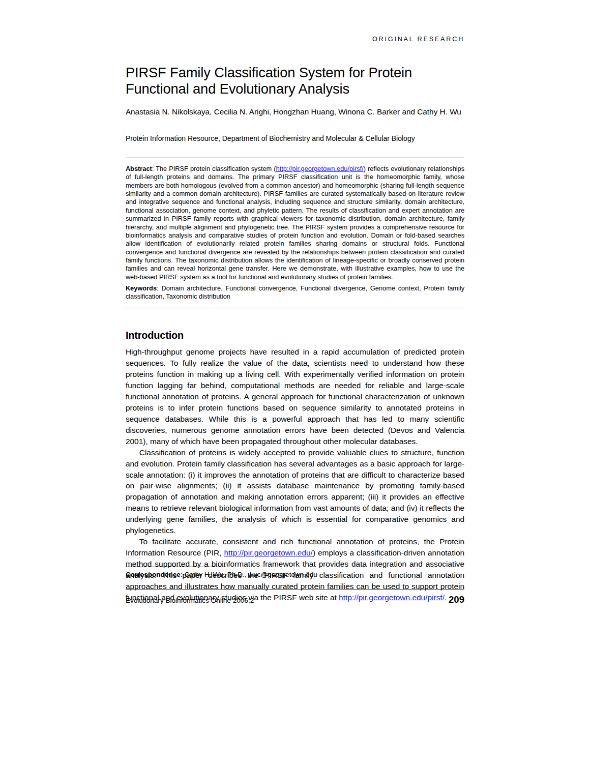ORIGINAL RESEARCH
PIRSF Family Classification System for Protein Functional and Evolutionary Analysis
Anastasia N. Nikolskaya, Cecilia N. Arighi, Hongzhan Huang, Winona C. Barker and Cathy H. Wu
Protein Information Resource, Department of Biochemistry and Molecular & Cellular Biology
Abstract: The PIRSF protein classification system (http://pir.georgetown.edu/pirsf/) reflects evolutionary relationships of full-length proteins and domains. The primary PIRSF classification unit is the homeomorphic family, whose members are both homologous (evolved from a common ancestor) and homeomorphic (sharing full-length sequence similarity and a common domain architecture). PIRSF families are curated systematically based on literature review and integrative sequence and functional analysis, including sequence and structure similarity, domain architecture, functional association, genome context, and phyletic pattern. The results of classification and expert annotation are summarized in PIRSF family reports with graphical viewers for taxonomic distribution, domain architecture, family hierarchy, and multiple alignment and phylogenetic tree. The PIRSF system provides a comprehensive resource for bioinformatics analysis and comparative studies of protein function and evolution. Domain or fold-based searches allow identification of evolutionarily related protein families sharing domains or structural folds. Functional convergence and functional divergence are revealed by the relationships between protein classification and curated family functions. The taxonomic distribution allows the identification of lineage-specific or broadly conserved protein families and can reveal horizontal gene transfer. Here we demonstrate, with illustrative examples, how to use the web-based PIRSF system as a tool for functional and evolutionary studies of protein families.
Keywords: Domain architecture, Functional convergence, Functional divergence, Genome context, Protein family classification, Taxonomic distribution
Introduction
High-throughput genome projects have resulted in a rapid accumulation of predicted protein sequences. To fully realize the value of the data, scientists need to understand how these proteins function in making up a living cell. With experimentally verified information on protein function lagging far behind, computational methods are needed for reliable and large-scale functional annotation of proteins. A general approach for functional characterization of unknown proteins is to infer protein functions based on sequence similarity to annotated proteins in sequence databases. While this is a powerful approach that has led to many scientific discoveries, numerous genome annotation errors have been detected (Devos and Valencia 2001), many of which have been propagated throughout other molecular databases.
Classification of proteins is widely accepted to provide valuable clues to structure, function and evolution. Protein family classification has several advantages as a basic approach for large-scale annotation: (i) it improves the annotation of proteins that are difficult to characterize based on pair-wise alignments; (ii) it assists database maintenance by promoting family-based propagation of annotation and making annotation errors apparent; (iii) it provides an effective means to retrieve relevant biological information from vast amounts of data; and (iv) it reflects the underlying gene families, the analysis of which is essential for comparative genomics and phylogenetics.
To facilitate accurate, consistent and rich functional annotation of proteins, the Protein Information Resource (PIR, http://pir.georgetown.edu/) employs a classification-driven annotation method supported by a bioinformatics framework that provides data integration and associative analysis. This paper describes the PIRSF family classification and functional annotation approaches and illustrates how manually curated protein families can be used to support protein functional and evolutionary studies via the PIRSF web site at http://pir.georgetown.edu/pirsf/.
Correspondence: Cathy H. Wu, Ph.D., wuc@georgetown.edu
Evolutionary Bioinformatics Online 2006:2 209